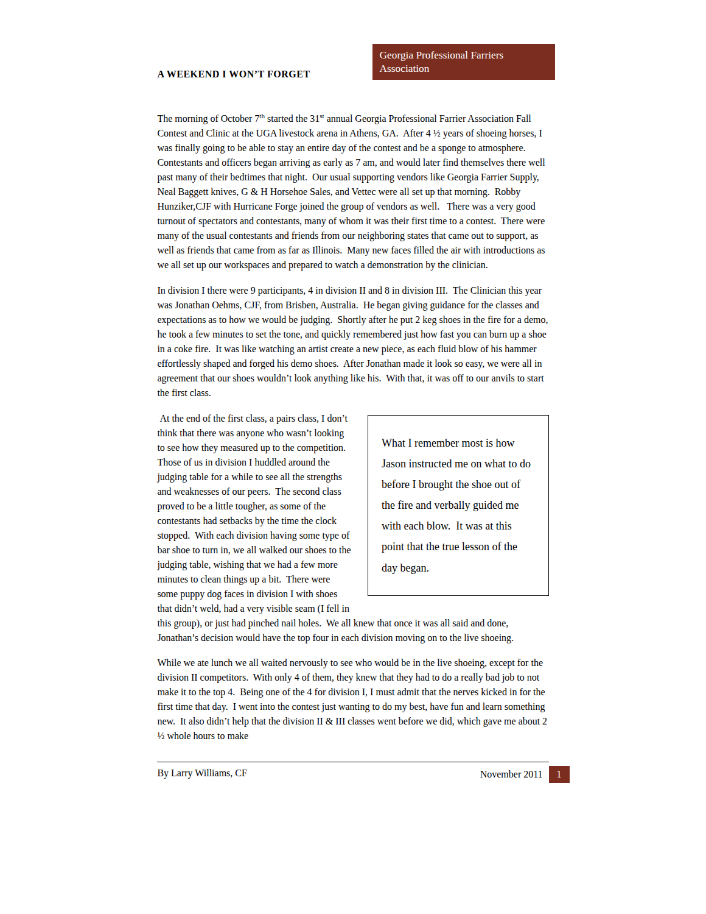A WEEKEND I WON’T FORGET
Georgia Professional Farriers Association
The morning of October 7th started the 31st annual Georgia Professional Farrier Association Fall Contest and Clinic at the UGA livestock arena in Athens, GA. After 4 ½ years of shoeing horses, I was finally going to be able to stay an entire day of the contest and be a sponge to atmosphere. Contestants and officers began arriving as early as 7 am, and would later find themselves there well past many of their bedtimes that night. Our usual supporting vendors like Georgia Farrier Supply, Neal Baggett knives, G & H Horsehoe Sales, and Vettec were all set up that morning. Robby Hunziker,CJF with Hurricane Forge joined the group of vendors as well. There was a very good turnout of spectators and contestants, many of whom it was their first time to a contest. There were many of the usual contestants and friends from our neighboring states that came out to support, as well as friends that came from as far as Illinois. Many new faces filled the air with introductions as we all set up our workspaces and prepared to watch a demonstration by the clinician.
In division I there were 9 participants, 4 in division II and 8 in division III. The Clinician this year was Jonathan Oehms, CJF, from Brisben, Australia. He began giving guidance for the classes and expectations as to how we would be judging. Shortly after he put 2 keg shoes in the fire for a demo, he took a few minutes to set the tone, and quickly remembered just how fast you can burn up a shoe in a coke fire. It was like watching an artist create a new piece, as each fluid blow of his hammer effortlessly shaped and forged his demo shoes. After Jonathan made it look so easy, we were all in agreement that our shoes wouldn’t look anything like his. With that, it was off to our anvils to start the first class.
What I remember most is how Jason instructed me on what to do before I brought the shoe out of the fire and verbally guided me with each blow. It was at this point that the true lesson of the day began.
At the end of the first class, a pairs class, I don’t think that there was anyone who wasn’t looking to see how they measured up to the competition. Those of us in division I huddled around the judging table for a while to see all the strengths and weaknesses of our peers. The second class proved to be a little tougher, as some of the contestants had setbacks by the time the clock stopped. With each division having some type of bar shoe to turn in, we all walked our shoes to the judging table, wishing that we had a few more minutes to clean things up a bit. There were some puppy dog faces in division I with shoes that didn’t weld, had a very visible seam (I fell in this group), or just had pinched nail holes. We all knew that once it was all said and done, Jonathan’s decision would have the top four in each division moving on to the live shoeing.
While we ate lunch we all waited nervously to see who would be in the live shoeing, except for the division II competitors. With only 4 of them, they knew that they had to do a really bad job to not make it to the top 4. Being one of the 4 for division I, I must admit that the nerves kicked in for the first time that day. I went into the contest just wanting to do my best, have fun and learn something new. It also didn’t help that the division II & III classes went before we did, which gave me about 2 ½ whole hours to make
By Larry Williams, CF November 20111